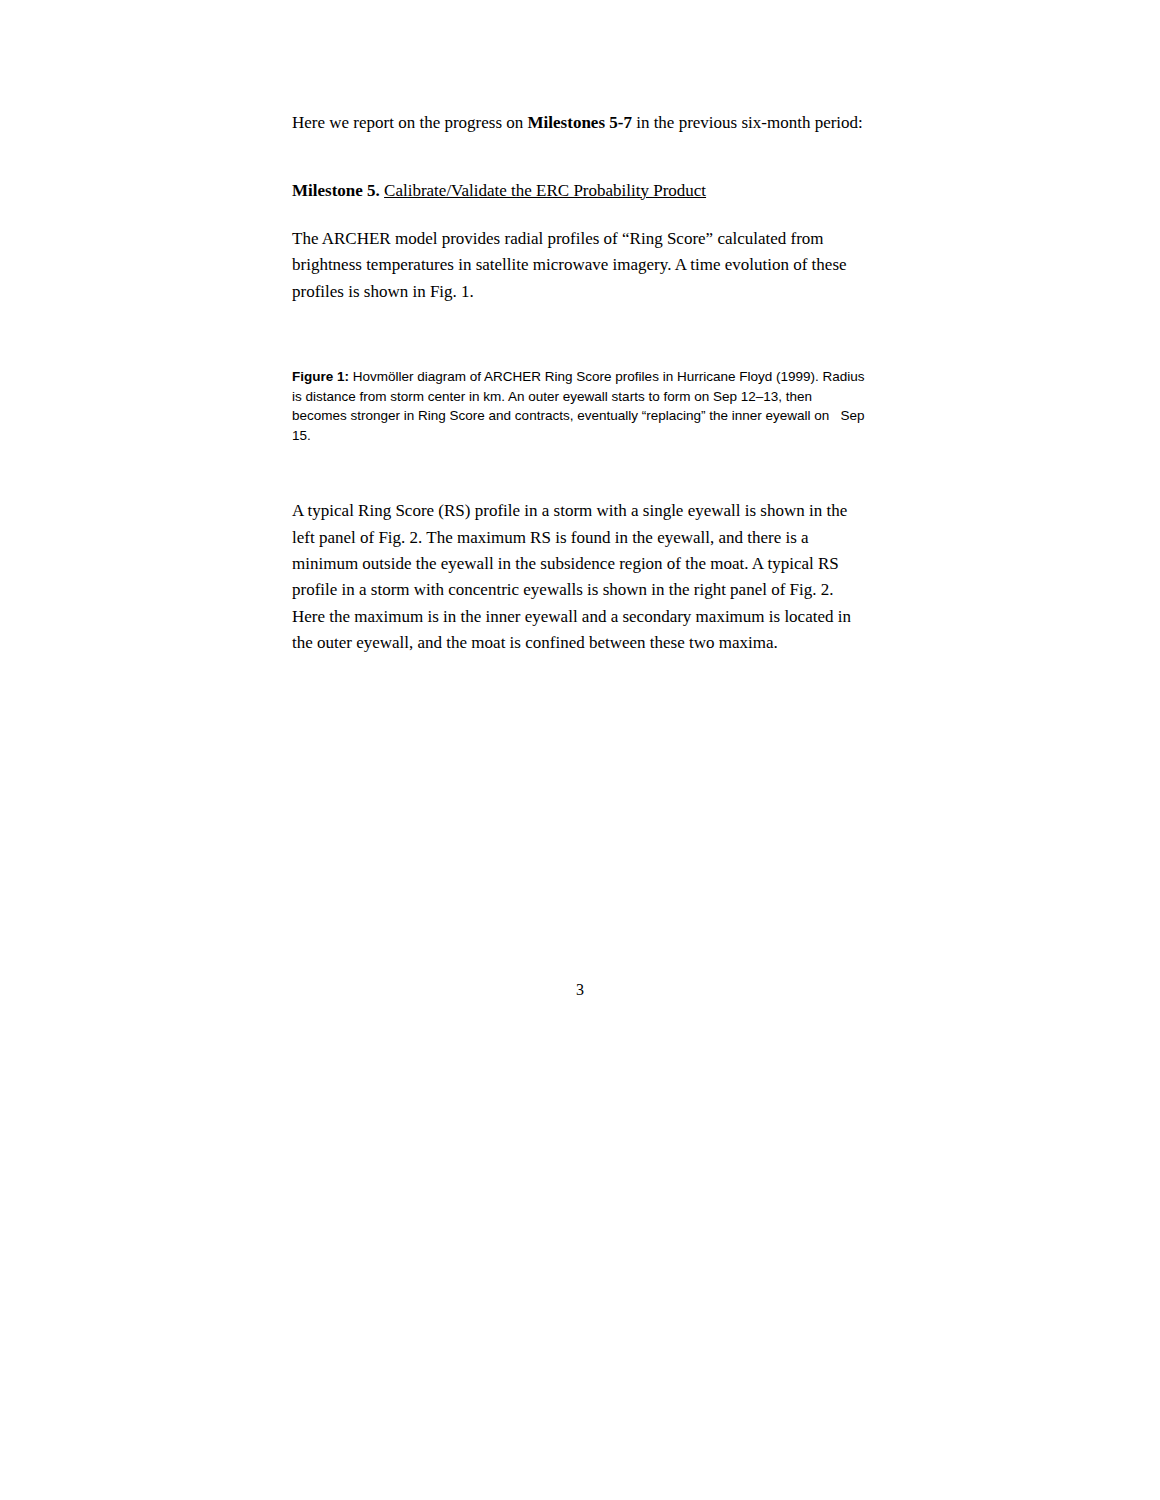Here we report on the progress on Milestones 5-7 in the previous six-month period:
Milestone 5. Calibrate/Validate the ERC Probability Product
The ARCHER model provides radial profiles of “Ring Score” calculated from brightness temperatures in satellite microwave imagery. A time evolution of these profiles is shown in Fig. 1.
Figure 1: Hovmöller diagram of ARCHER Ring Score profiles in Hurricane Floyd (1999). Radius is distance from storm center in km. An outer eyewall starts to form on Sep 12–13, then becomes stronger in Ring Score and contracts, eventually “replacing” the inner eyewall on Sep 15.
A typical Ring Score (RS) profile in a storm with a single eyewall is shown in the left panel of Fig. 2. The maximum RS is found in the eyewall, and there is a minimum outside the eyewall in the subsidence region of the moat. A typical RS profile in a storm with concentric eyewalls is shown in the right panel of Fig. 2. Here the maximum is in the inner eyewall and a secondary maximum is located in the outer eyewall, and the moat is confined between these two maxima.
3